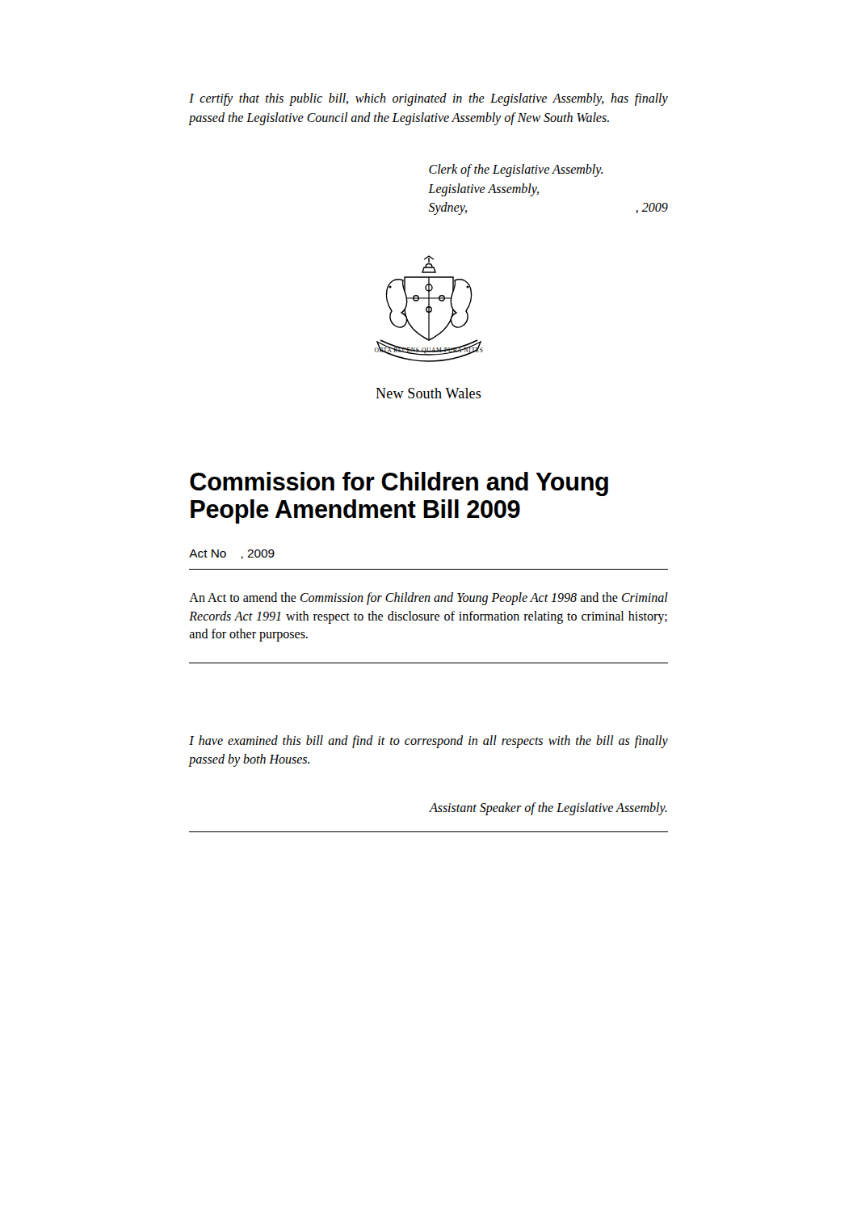I certify that this public bill, which originated in the Legislative Assembly, has finally passed the Legislative Council and the Legislative Assembly of New South Wales.
Clerk of the Legislative Assembly.
Legislative Assembly,
Sydney,, 2009
ORTA RECENS QUAM PURA NITES
New South Wales
Commission for Children and Young People Amendment Bill 2009
Act No , 2009
An Act to amend the Commission for Children and Young People Act 1998 and the Criminal Records Act 1991 with respect to the disclosure of information relating to criminal history; and for other purposes.
I have examined this bill and find it to correspond in all respects with the bill as finally passed by both Houses.
Assistant Speaker of the Legislative Assembly.